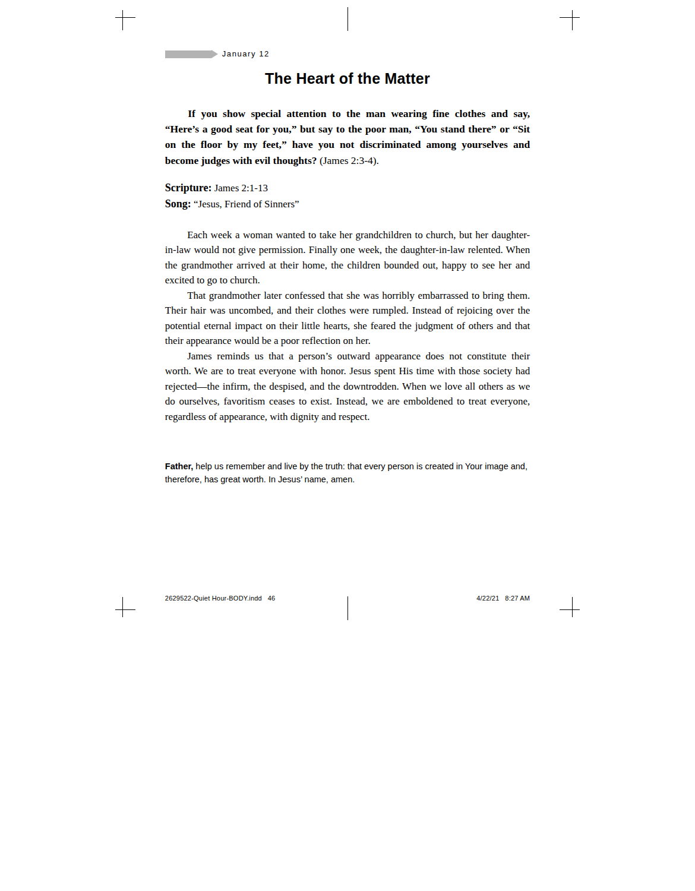January 12
The Heart of the Matter
If you show special attention to the man wearing fine clothes and say, “Here’s a good seat for you,” but say to the poor man, “You stand there” or “Sit on the floor by my feet,” have you not discriminated among yourselves and become judges with evil thoughts? (James 2:3-4).
Scripture: James 2:1-13
Song: “Jesus, Friend of Sinners”
Each week a woman wanted to take her grandchildren to church, but her daughter-in-law would not give permission. Finally one week, the daughter-in-law relented. When the grandmother arrived at their home, the children bounded out, happy to see her and excited to go to church.
That grandmother later confessed that she was horribly embarrassed to bring them. Their hair was uncombed, and their clothes were rumpled. Instead of rejoicing over the potential eternal impact on their little hearts, she feared the judgment of others and that their appearance would be a poor reflection on her.
James reminds us that a person’s outward appearance does not constitute their worth. We are to treat everyone with honor. Jesus spent His time with those society had rejected—the infirm, the despised, and the downtrodden. When we love all others as we do ourselves, favoritism ceases to exist. Instead, we are emboldened to treat everyone, regardless of appearance, with dignity and respect.
Father, help us remember and live by the truth: that every person is created in Your image and, therefore, has great worth. In Jesus’ name, amen.
2629522-Quiet Hour-BODY.indd 46 4/22/21 8:27 AM